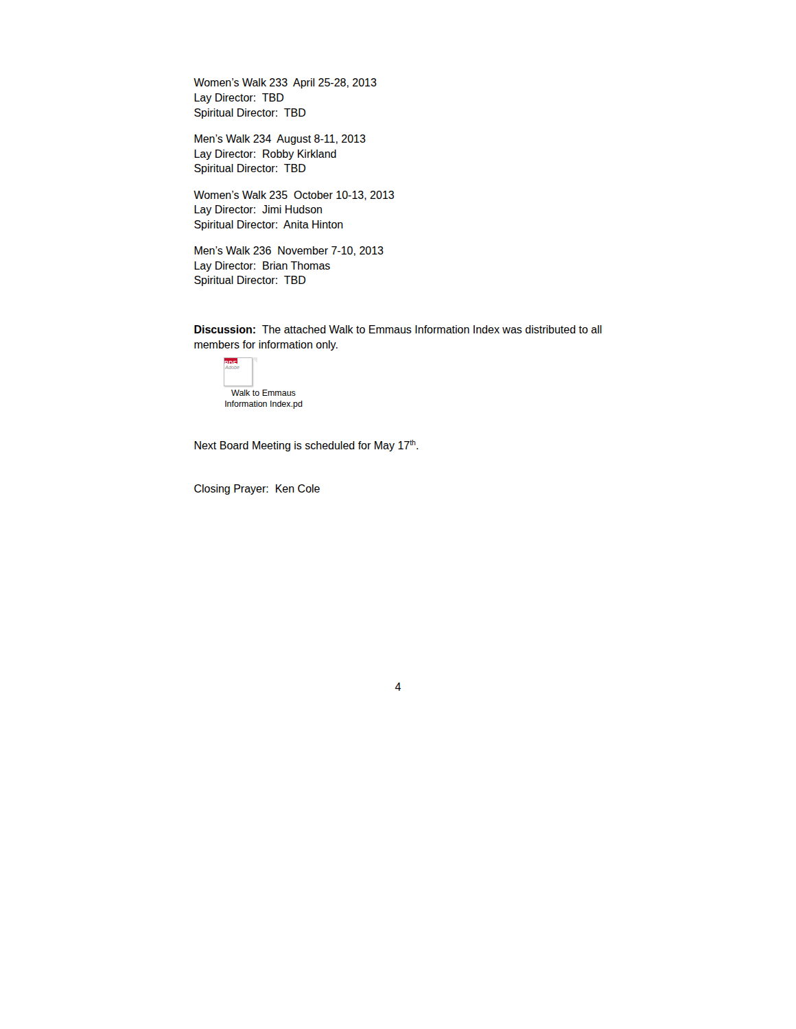Women’s Walk 233 April 25-28, 2013
Lay Director: TBD
Spiritual Director: TBD
Men’s Walk 234 August 8-11, 2013
Lay Director: Robby Kirkland
Spiritual Director: TBD
Women’s Walk 235 October 10-13, 2013
Lay Director: Jimi Hudson
Spiritual Director: Anita Hinton
Men’s Walk 236 November 7-10, 2013
Lay Director: Brian Thomas
Spiritual Director: TBD
Discussion: The attached Walk to Emmaus Information Index was distributed to all members for information only.
PDF
Adobe
Walk to Emmaus
Information Index.pd
Next Board Meeting is scheduled for May 17th.
Closing Prayer: Ken Cole
4